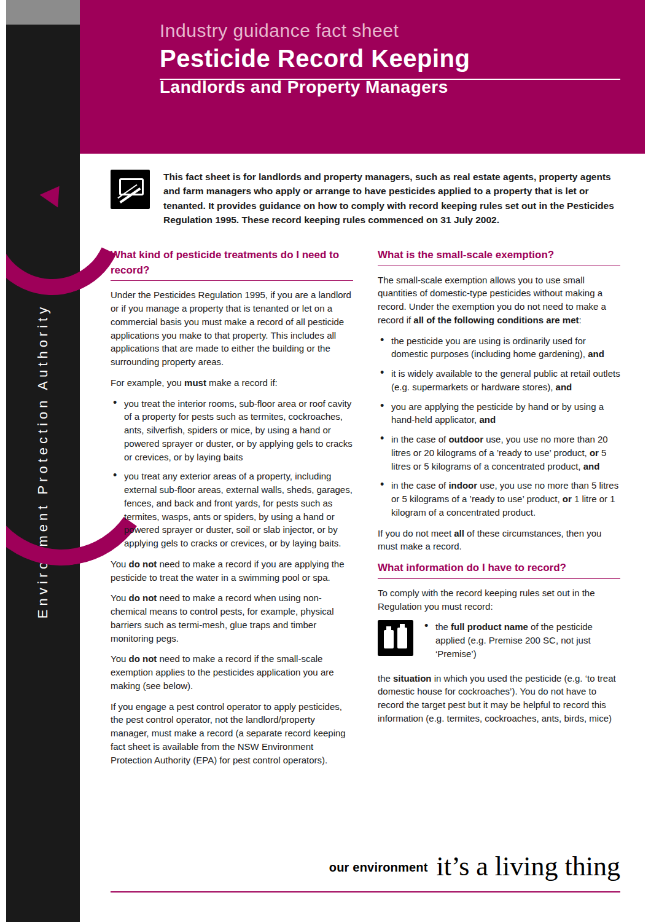Environment Protection Authority
Industry guidance fact sheet
Pesticide Record Keeping
Landlords and Property Managers
This fact sheet is for landlords and property managers, such as real estate agents, property agents and farm managers who apply or arrange to have pesticides applied to a property that is let or tenanted. It provides guidance on how to comply with record keeping rules set out in the Pesticides Regulation 1995. These record keeping rules commenced on 31 July 2002.
What kind of pesticide treatments do I need to record?
Under the Pesticides Regulation 1995, if you are a landlord or if you manage a property that is tenanted or let on a commercial basis you must make a record of all pesticide applications you make to that property. This includes all applications that are made to either the building or the surrounding property areas.
For example, you must make a record if:
you treat the interior rooms, sub-floor area or roof cavity of a property for pests such as termites, cockroaches, ants, silverfish, spiders or mice, by using a hand or powered sprayer or duster, or by applying gels to cracks or crevices, or by laying baits
you treat any exterior areas of a property, including external sub-floor areas, external walls, sheds, garages, fences, and back and front yards, for pests such as termites, wasps, ants or spiders, by using a hand or powered sprayer or duster, soil or slab injector, or by applying gels to cracks or crevices, or by laying baits.
You do not need to make a record if you are applying the pesticide to treat the water in a swimming pool or spa.
You do not need to make a record when using non-chemical means to control pests, for example, physical barriers such as termi-mesh, glue traps and timber monitoring pegs.
You do not need to make a record if the small-scale exemption applies to the pesticides application you are making (see below).
If you engage a pest control operator to apply pesticides, the pest control operator, not the landlord/property manager, must make a record (a separate record keeping fact sheet is available from the NSW Environment Protection Authority (EPA) for pest control operators).
What is the small-scale exemption?
The small-scale exemption allows you to use small quantities of domestic-type pesticides without making a record. Under the exemption you do not need to make a record if all of the following conditions are met:
the pesticide you are using is ordinarily used for domestic purposes (including home gardening), and
it is widely available to the general public at retail outlets (e.g. supermarkets or hardware stores), and
you are applying the pesticide by hand or by using a hand-held applicator, and
in the case of outdoor use, you use no more than 20 litres or 20 kilograms of a ’ready to use’ product, or 5 litres or 5 kilograms of a concentrated product, and
in the case of indoor use, you use no more than 5 litres or 5 kilograms of a ’ready to use’ product, or 1 litre or 1 kilogram of a concentrated product.
If you do not meet all of these circumstances, then you must make a record.
What information do I have to record?
To comply with the record keeping rules set out in the Regulation you must record:
the full product name of the pesticide applied (e.g. Premise 200 SC, not just ‘Premise’)
the situation in which you used the pesticide (e.g. ‘to treat domestic house for cockroaches’). You do not have to record the target pest but it may be helpful to record this information (e.g. termites, cockroaches, ants, birds, mice)
our environment it’s a living thing